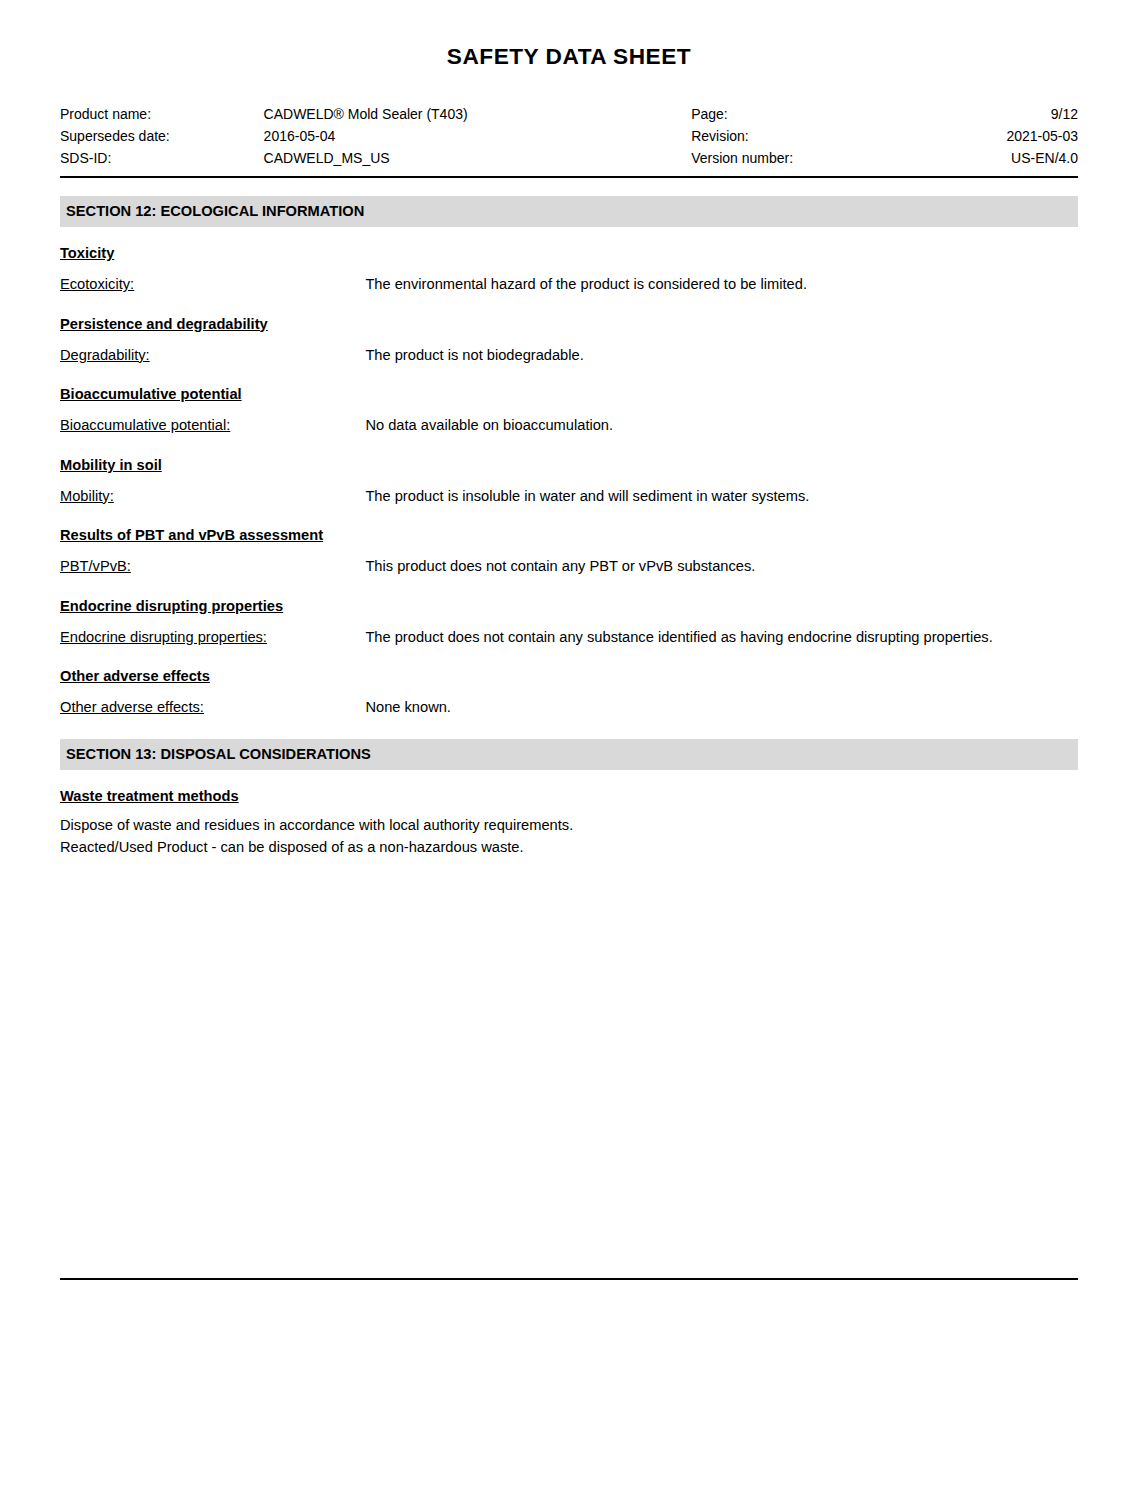SAFETY DATA SHEET
| Product name: | CADWELD® Mold Sealer (T403) | Page: | 9/12 |
| Supersedes date: | 2016-05-04 | Revision: | 2021-05-03 |
| SDS-ID: | CADWELD_MS_US | Version number: | US-EN/4.0 |
SECTION 12: ECOLOGICAL INFORMATION
Toxicity
| Ecotoxicity: | The environmental hazard of the product is considered to be limited. |
Persistence and degradability
| Degradability: | The product is not biodegradable. |
Bioaccumulative potential
| Bioaccumulative potential: | No data available on bioaccumulation. |
Mobility in soil
| Mobility: | The product is insoluble in water and will sediment in water systems. |
Results of PBT and vPvB assessment
| PBT/vPvB: | This product does not contain any PBT or vPvB substances. |
Endocrine disrupting properties
| Endocrine disrupting properties: | The product does not contain any substance identified as having endocrine disrupting properties. |
Other adverse effects
| Other adverse effects: | None known. |
SECTION 13: DISPOSAL CONSIDERATIONS
Waste treatment methods
Dispose of waste and residues in accordance with local authority requirements.
Reacted/Used Product - can be disposed of as a non-hazardous waste.